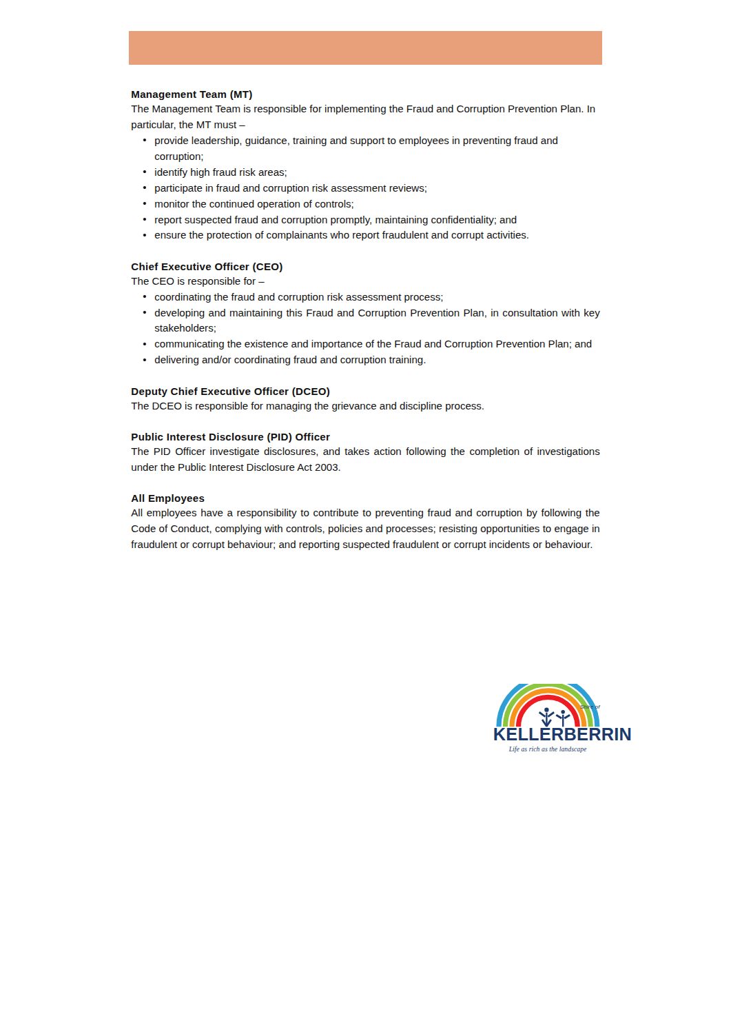Management Team (MT)
The Management Team is responsible for implementing the Fraud and Corruption Prevention Plan. In particular, the MT must –
provide leadership, guidance, training and support to employees in preventing fraud and corruption;
identify high fraud risk areas;
participate in fraud and corruption risk assessment reviews;
monitor the continued operation of controls;
report suspected fraud and corruption promptly, maintaining confidentiality; and
ensure the protection of complainants who report fraudulent and corrupt activities.
Chief Executive Officer (CEO)
The CEO is responsible for –
coordinating the fraud and corruption risk assessment process;
developing and maintaining this Fraud and Corruption Prevention Plan, in consultation with key stakeholders;
communicating the existence and importance of the Fraud and Corruption Prevention Plan; and
delivering and/or coordinating fraud and corruption training.
Deputy Chief Executive Officer (DCEO)
The DCEO is responsible for managing the grievance and discipline process.
Public Interest Disclosure (PID) Officer
The PID Officer investigate disclosures, and takes action following the completion of investigations under the Public Interest Disclosure Act 2003.
All Employees
All employees have a responsibility to contribute to preventing fraud and corruption by following the Code of Conduct, complying with controls, policies and processes; resisting opportunities to engage in fraudulent or corrupt behaviour; and reporting suspected fraudulent or corrupt incidents or behaviour.
Shire of
KELLERBERRIN
Life as rich as the landscape